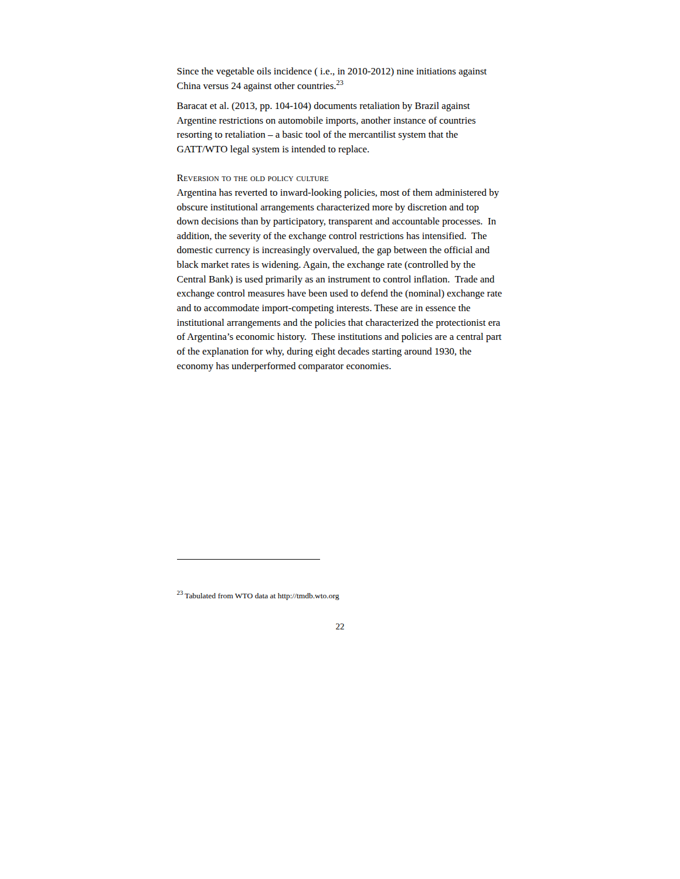Since the vegetable oils incidence ( i.e., in 2010-2012) nine initiations against China versus 24 against other countries.23
Baracat et al. (2013, pp. 104-104) documents retaliation by Brazil against Argentine restrictions on automobile imports, another instance of countries resorting to retaliation – a basic tool of the mercantilist system that the GATT/WTO legal system is intended to replace.
Reversion to the old policy culture
Argentina has reverted to inward-looking policies, most of them administered by obscure institutional arrangements characterized more by discretion and top down decisions than by participatory, transparent and accountable processes. In addition, the severity of the exchange control restrictions has intensified. The domestic currency is increasingly overvalued, the gap between the official and black market rates is widening. Again, the exchange rate (controlled by the Central Bank) is used primarily as an instrument to control inflation. Trade and exchange control measures have been used to defend the (nominal) exchange rate and to accommodate import-competing interests. These are in essence the institutional arrangements and the policies that characterized the protectionist era of Argentina’s economic history. These institutions and policies are a central part of the explanation for why, during eight decades starting around 1930, the economy has underperformed comparator economies.
23 Tabulated from WTO data at http://tmdb.wto.org
22